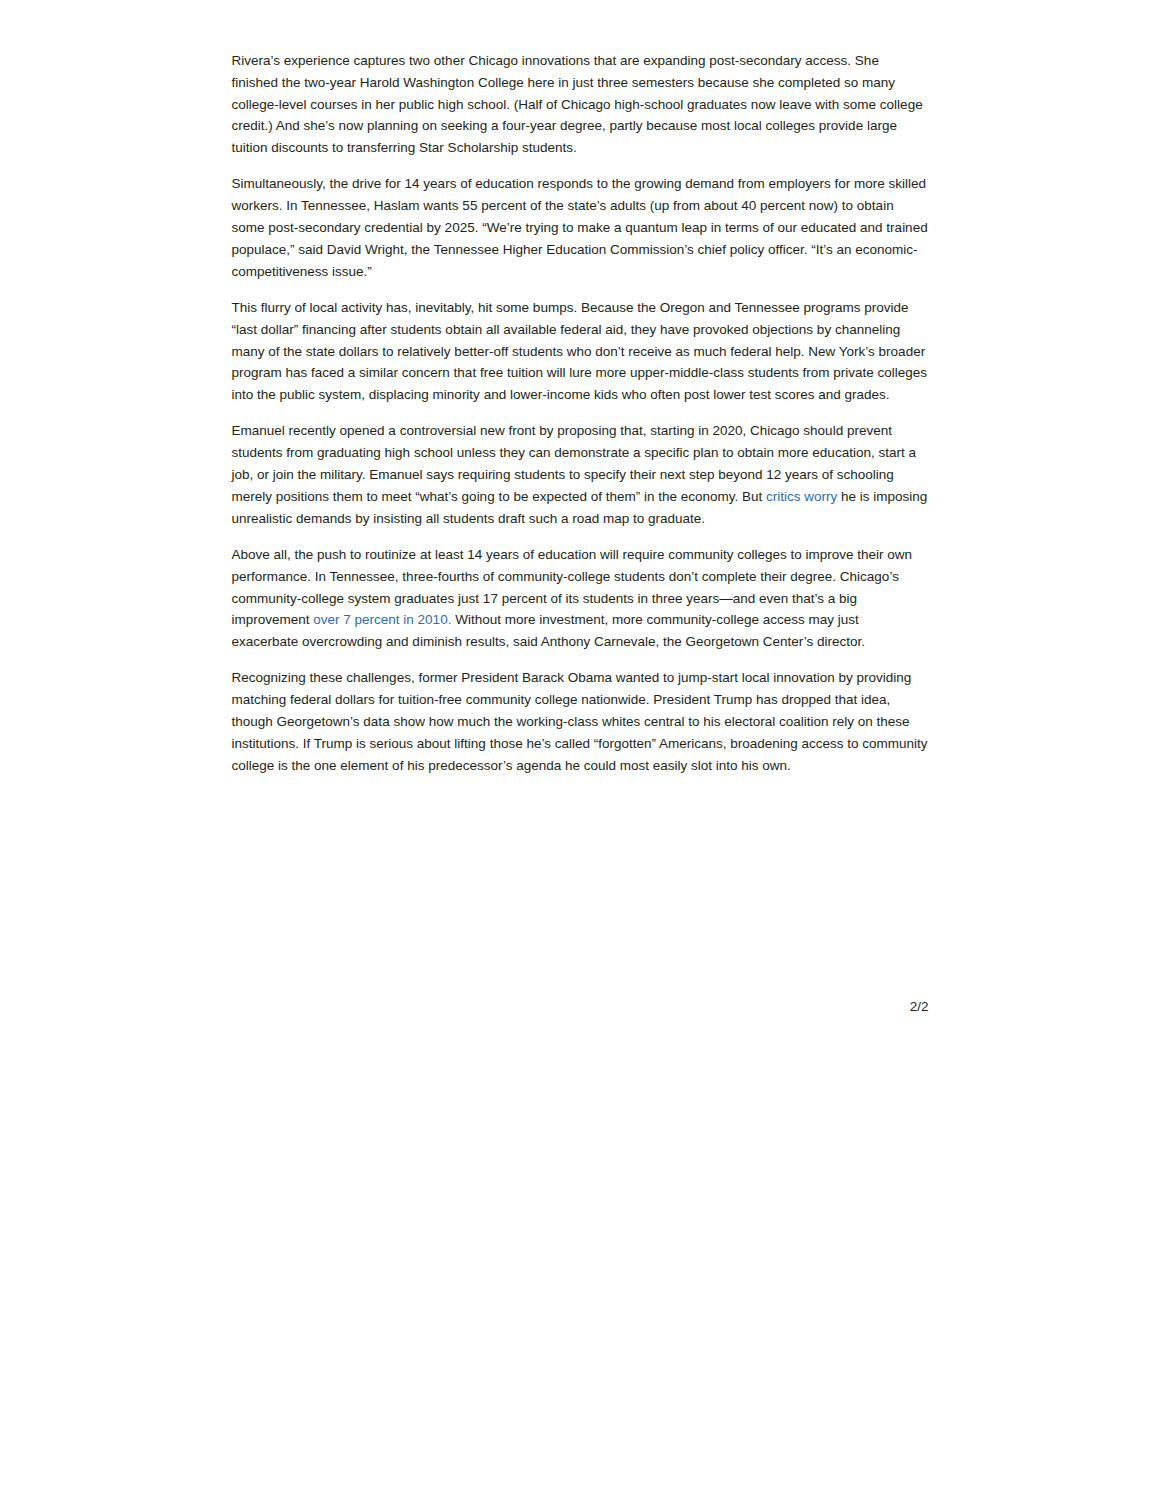Rivera’s experience captures two other Chicago innovations that are expanding post-secondary access. She finished the two-year Harold Washington College here in just three semesters because she completed so many college-level courses in her public high school. (Half of Chicago high-school graduates now leave with some college credit.) And she’s now planning on seeking a four-year degree, partly because most local colleges provide large tuition discounts to transferring Star Scholarship students.
Simultaneously, the drive for 14 years of education responds to the growing demand from employers for more skilled workers. In Tennessee, Haslam wants 55 percent of the state’s adults (up from about 40 percent now) to obtain some post-secondary credential by 2025. “We’re trying to make a quantum leap in terms of our educated and trained populace,” said David Wright, the Tennessee Higher Education Commission’s chief policy officer. “It’s an economic-competitiveness issue.”
This flurry of local activity has, inevitably, hit some bumps. Because the Oregon and Tennessee programs provide “last dollar” financing after students obtain all available federal aid, they have provoked objections by channeling many of the state dollars to relatively better-off students who don’t receive as much federal help. New York’s broader program has faced a similar concern that free tuition will lure more upper-middle-class students from private colleges into the public system, displacing minority and lower-income kids who often post lower test scores and grades.
Emanuel recently opened a controversial new front by proposing that, starting in 2020, Chicago should prevent students from graduating high school unless they can demonstrate a specific plan to obtain more education, start a job, or join the military. Emanuel says requiring students to specify their next step beyond 12 years of schooling merely positions them to meet “what’s going to be expected of them” in the economy. But critics worry he is imposing unrealistic demands by insisting all students draft such a road map to graduate.
Above all, the push to routinize at least 14 years of education will require community colleges to improve their own performance. In Tennessee, three-fourths of community-college students don’t complete their degree. Chicago’s community-college system graduates just 17 percent of its students in three years—and even that’s a big improvement over 7 percent in 2010. Without more investment, more community-college access may just exacerbate overcrowding and diminish results, said Anthony Carnevale, the Georgetown Center’s director.
Recognizing these challenges, former President Barack Obama wanted to jump-start local innovation by providing matching federal dollars for tuition-free community college nationwide. President Trump has dropped that idea, though Georgetown’s data show how much the working-class whites central to his electoral coalition rely on these institutions. If Trump is serious about lifting those he’s called “forgotten” Americans, broadening access to community college is the one element of his predecessor’s agenda he could most easily slot into his own.
2/2